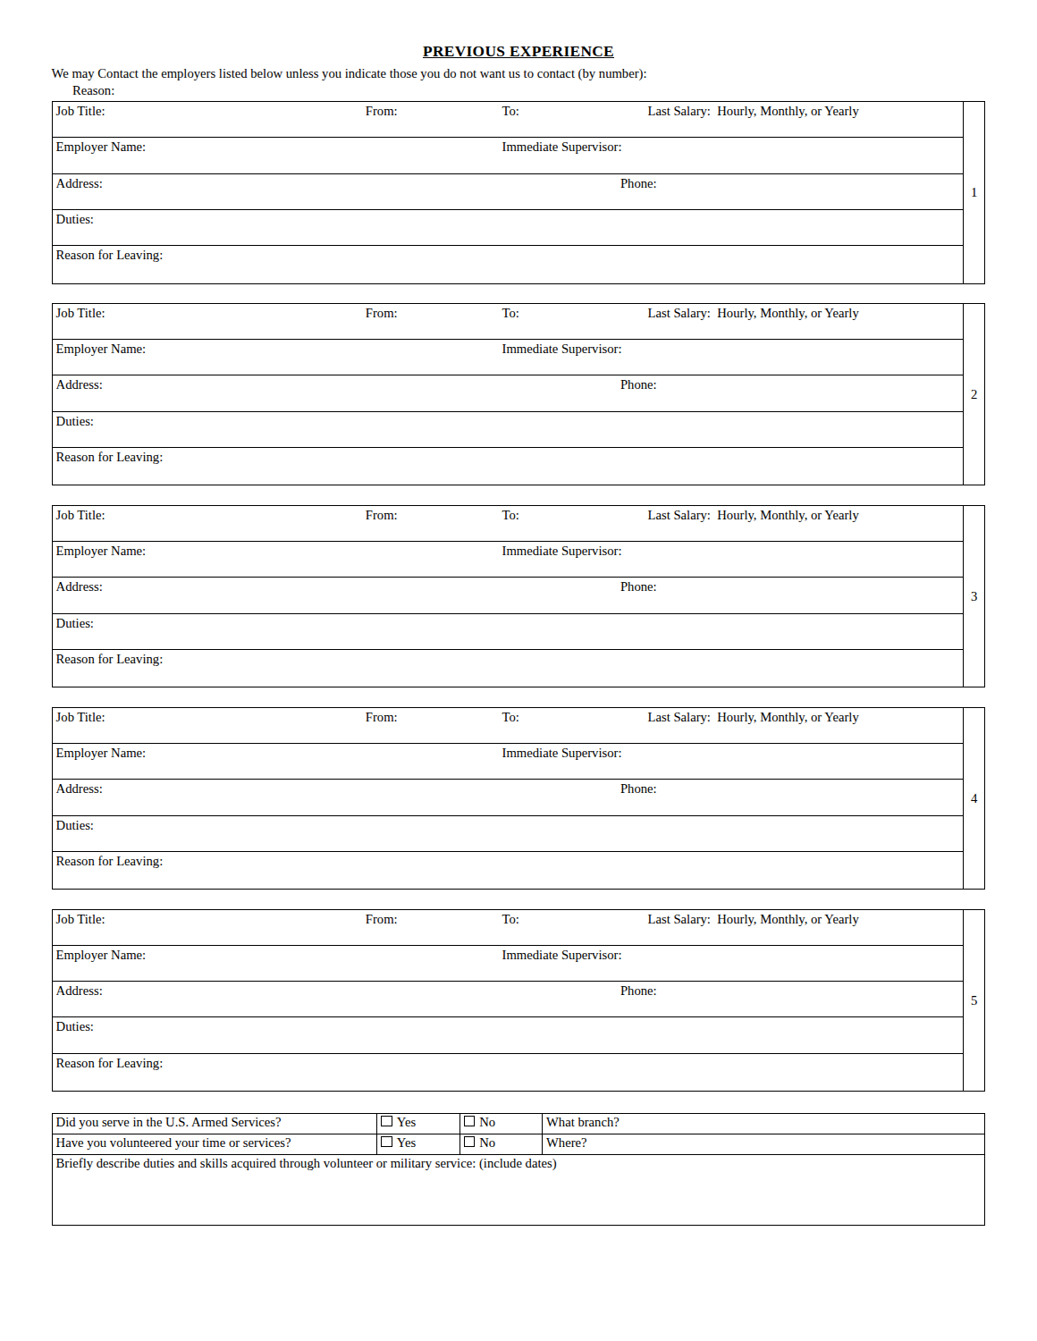PREVIOUS EXPERIENCE
We may Contact the employers listed below unless you indicate those you do not want us to contact (by number):
Reason:
Job Title:
From:
To:
Last Salary: Hourly, Monthly, or Yearly
Employer Name:
Immediate Supervisor:
Address:
Phone:
Duties:
Reason for Leaving:
1
Job Title:
From:
To:
Last Salary: Hourly, Monthly, or Yearly
Employer Name:
Immediate Supervisor:
Address:
Phone:
Duties:
Reason for Leaving:
2
Job Title:
From:
To:
Last Salary: Hourly, Monthly, or Yearly
Employer Name:
Immediate Supervisor:
Address:
Phone:
Duties:
Reason for Leaving:
3
Job Title:
From:
To:
Last Salary: Hourly, Monthly, or Yearly
Employer Name:
Immediate Supervisor:
Address:
Phone:
Duties:
Reason for Leaving:
4
Job Title:
From:
To:
Last Salary: Hourly, Monthly, or Yearly
Employer Name:
Immediate Supervisor:
Address:
Phone:
Duties:
Reason for Leaving:
5
Did you serve in the U.S. Armed Services?
Yes
No
What branch?
Have you volunteered your time or services?
Yes
No
Where?
Briefly describe duties and skills acquired through volunteer or military service: (include dates)